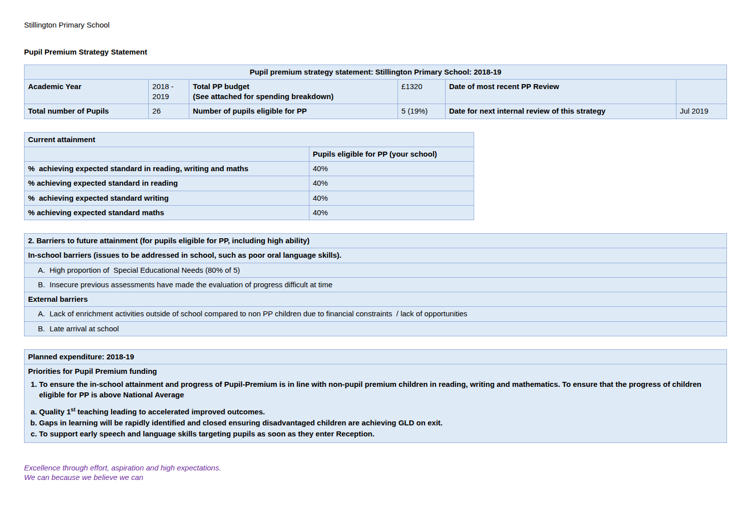Stillington Primary School
Pupil Premium Strategy Statement
| Pupil premium strategy statement: Stillington Primary School: 2018-19 |
| Academic Year | 2018 - 2019 | Total PP budget (See attached for spending breakdown) | £1320 | Date of most recent PP Review | |
| Total number of Pupils | 26 | Number of pupils eligible for PP | 5 (19%) | Date for next internal review of this strategy | Jul 2019 |
| Current attainment |
| | Pupils eligible for PP (your school) |
| % achieving expected standard in reading, writing and maths | 40% |
| % achieving expected standard in reading | 40% |
| % achieving expected standard writing | 40% |
| % achieving expected standard maths | 40% |
| 2. Barriers to future attainment (for pupils eligible for PP, including high ability) |
| In-school barriers (issues to be addressed in school, such as poor oral language skills). |
| A. | High proportion of Special Educational Needs (80% of 5) |
| B. | Insecure previous assessments have made the evaluation of progress difficult at time |
| External barriers |
| A. | Lack of enrichment activities outside of school compared to non PP children due to financial constraints / lack of opportunities |
| B. | Late arrival at school |
| Planned expenditure: 2018-19 |
| Priorities for Pupil Premium funding To ensure the in-school attainment and progress of Pupil-Premium is in line with non-pupil premium children in reading, writing and mathematics. To ensure that the progress of children eligible for PP is above National Average Quality 1 st teaching leading to accelerated improved outcomes. Gaps in learning will be rapidly identified and closed ensuring disadvantaged children are achieving GLD on exit. To support early speech and language skills targeting pupils as soon as they enter Reception. |
Excellence through effort, aspiration and high expectations.
We can because we believe we can